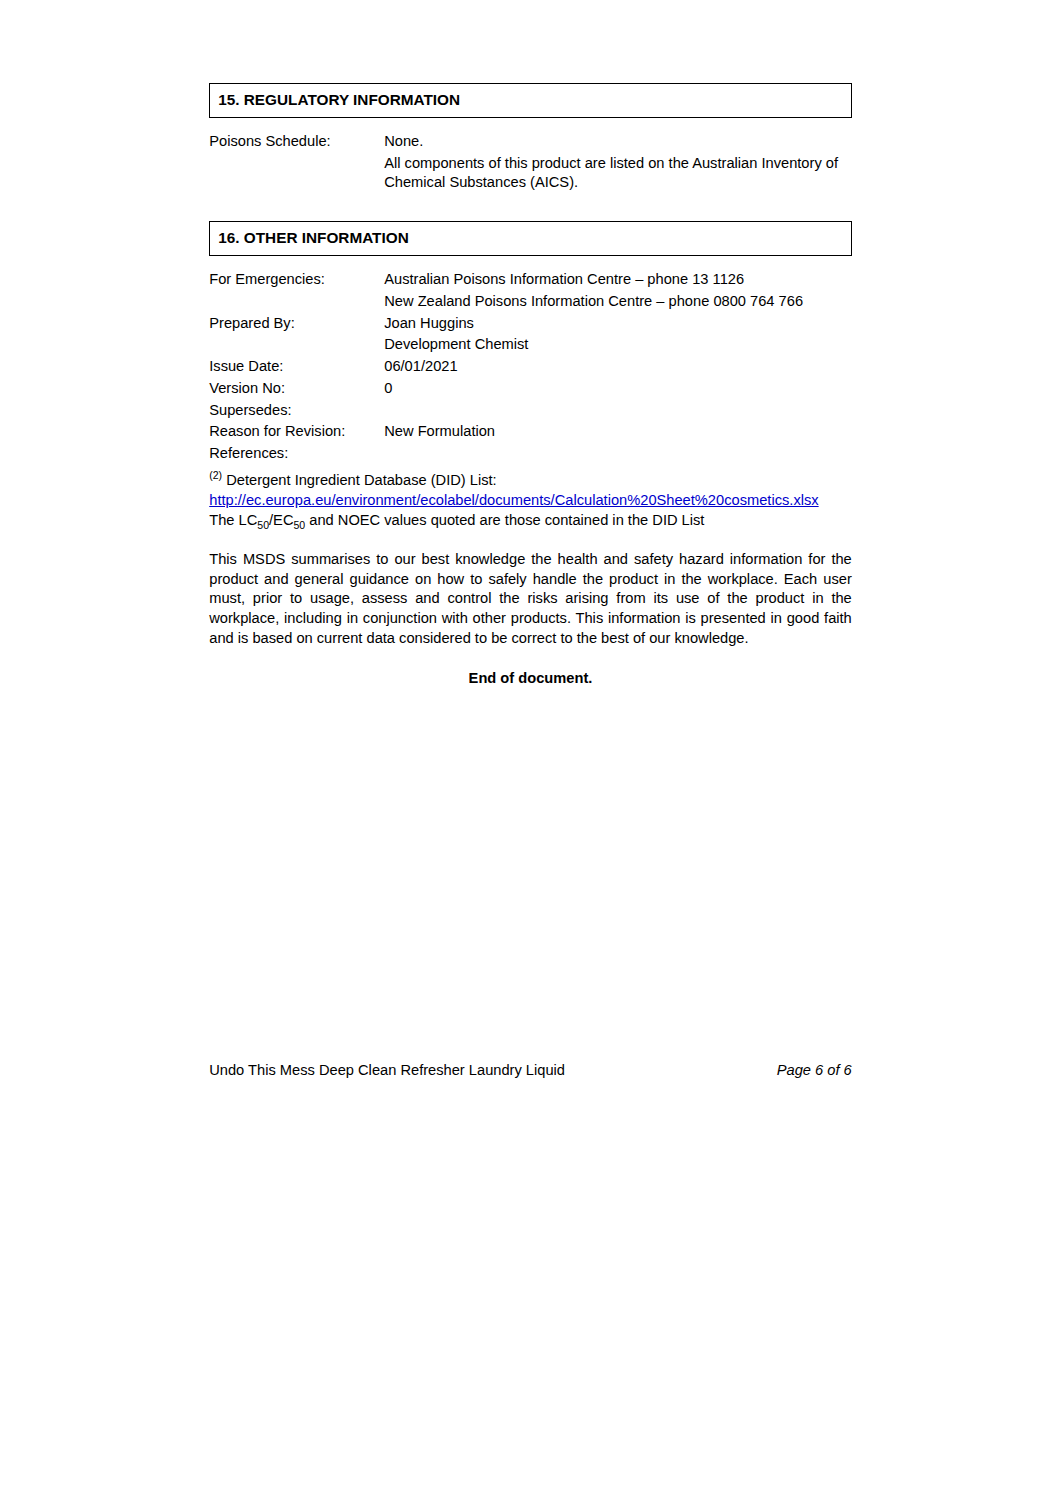15. REGULATORY INFORMATION
| Poisons Schedule: | None. |
| | All components of this product are listed on the Australian Inventory of Chemical Substances (AICS). |
16. OTHER INFORMATION
| For Emergencies: | Australian Poisons Information Centre – phone 13 1126 |
| | New Zealand Poisons Information Centre – phone 0800 764 766 |
| Prepared By: | Joan Huggins |
| | Development Chemist |
| Issue Date: | 06/01/2021 |
| Version No: | 0 |
| Supersedes: | |
| Reason for Revision: | New Formulation |
| References: | |
(2) Detergent Ingredient Database (DID) List:
http://ec.europa.eu/environment/ecolabel/documents/Calculation%20Sheet%20cosmetics.xlsx
The LC50/EC50 and NOEC values quoted are those contained in the DID List
This MSDS summarises to our best knowledge the health and safety hazard information for the product and general guidance on how to safely handle the product in the workplace. Each user must, prior to usage, assess and control the risks arising from its use of the product in the workplace, including in conjunction with other products. This information is presented in good faith and is based on current data considered to be correct to the best of our knowledge.
End of document.
Undo This Mess Deep Clean Refresher Laundry Liquid Page 6 of 6